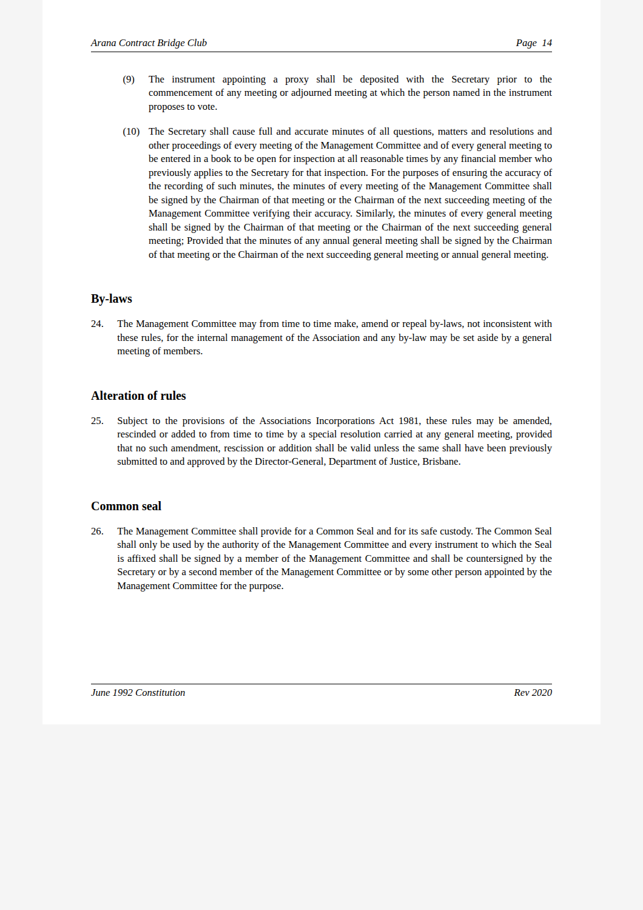Arana Contract Bridge Club Page 14
(9) The instrument appointing a proxy shall be deposited with the Secretary prior to the commencement of any meeting or adjourned meeting at which the person named in the instrument proposes to vote.
(10) The Secretary shall cause full and accurate minutes of all questions, matters and resolutions and other proceedings of every meeting of the Management Committee and of every general meeting to be entered in a book to be open for inspection at all reasonable times by any financial member who previously applies to the Secretary for that inspection. For the purposes of ensuring the accuracy of the recording of such minutes, the minutes of every meeting of the Management Committee shall be signed by the Chairman of that meeting or the Chairman of the next succeeding meeting of the Management Committee verifying their accuracy. Similarly, the minutes of every general meeting shall be signed by the Chairman of that meeting or the Chairman of the next succeeding general meeting; Provided that the minutes of any annual general meeting shall be signed by the Chairman of that meeting or the Chairman of the next succeeding general meeting or annual general meeting.
By-laws
24. The Management Committee may from time to time make, amend or repeal by-laws, not inconsistent with these rules, for the internal management of the Association and any by-law may be set aside by a general meeting of members.
Alteration of rules
25. Subject to the provisions of the Associations Incorporations Act 1981, these rules may be amended, rescinded or added to from time to time by a special resolution carried at any general meeting, provided that no such amendment, rescission or addition shall be valid unless the same shall have been previously submitted to and approved by the Director-General, Department of Justice, Brisbane.
Common seal
26. The Management Committee shall provide for a Common Seal and for its safe custody. The Common Seal shall only be used by the authority of the Management Committee and every instrument to which the Seal is affixed shall be signed by a member of the Management Committee and shall be countersigned by the Secretary or by a second member of the Management Committee or by some other person appointed by the Management Committee for the purpose.
June 1992 Constitution Rev 2020